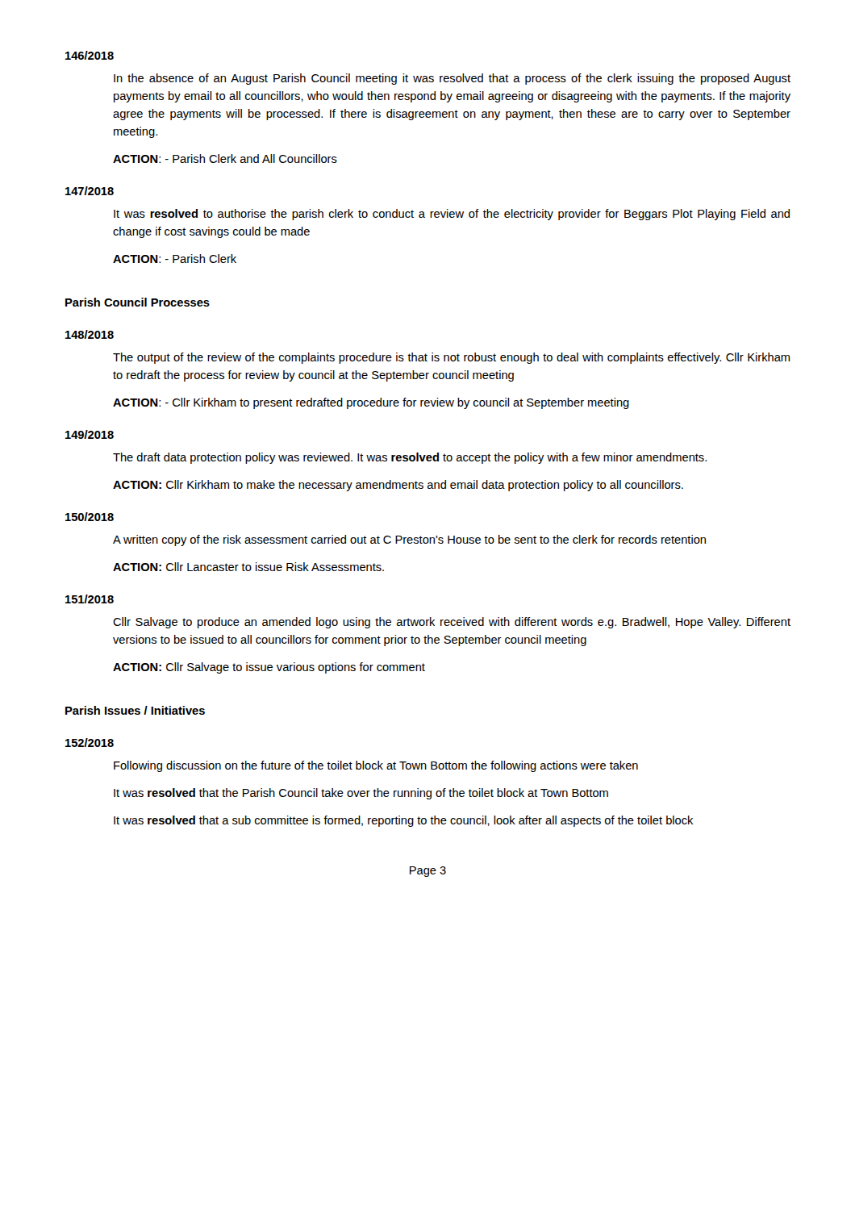146/2018
In the absence of an August Parish Council meeting it was resolved that a process of the clerk issuing the proposed August payments by email to all councillors, who would then respond by email agreeing or disagreeing with the payments. If the majority agree the payments will be processed. If there is disagreement on any payment, then these are to carry over to September meeting.
ACTION: - Parish Clerk and All Councillors
147/2018
It was resolved to authorise the parish clerk to conduct a review of the electricity provider for Beggars Plot Playing Field and change if cost savings could be made
ACTION: - Parish Clerk
Parish Council Processes
148/2018
The output of the review of the complaints procedure is that is not robust enough to deal with complaints effectively. Cllr Kirkham to redraft the process for review by council at the September council meeting
ACTION: - Cllr Kirkham to present redrafted procedure for review by council at September meeting
149/2018
The draft data protection policy was reviewed. It was resolved to accept the policy with a few minor amendments.
ACTION: Cllr Kirkham to make the necessary amendments and email data protection policy to all councillors.
150/2018
A written copy of the risk assessment carried out at C Preston's House to be sent to the clerk for records retention
ACTION: Cllr Lancaster to issue Risk Assessments.
151/2018
Cllr Salvage to produce an amended logo using the artwork received with different words e.g. Bradwell, Hope Valley. Different versions to be issued to all councillors for comment prior to the September council meeting
ACTION: Cllr Salvage to issue various options for comment
Parish Issues / Initiatives
152/2018
Following discussion on the future of the toilet block at Town Bottom the following actions were taken
It was resolved that the Parish Council take over the running of the toilet block at Town Bottom
It was resolved that a sub committee is formed, reporting to the council, look after all aspects of the toilet block
Page 3